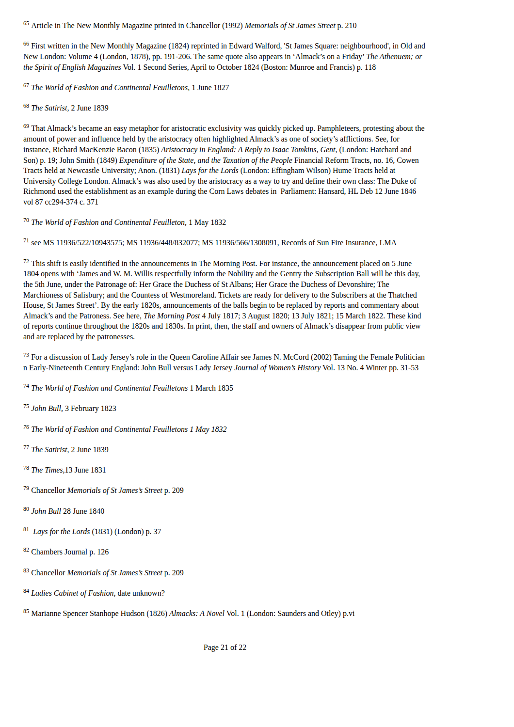65 Article in The New Monthly Magazine printed in Chancellor (1992) Memorials of St James Street p. 210
66 First written in the New Monthly Magazine (1824) reprinted in Edward Walford, 'St James Square: neighbourhood', in Old and New London: Volume 4 (London, 1878), pp. 191-206. The same quote also appears in ‘Almack’s on a Friday’ The Athenuem; or the Spirit of English Magazines Vol. 1 Second Series, April to October 1824 (Boston: Munroe and Francis) p. 118
67 The World of Fashion and Continental Feuilletons, 1 June 1827
68 The Satirist, 2 June 1839
69 That Almack’s became an easy metaphor for aristocratic exclusivity was quickly picked up. Pamphleteers, protesting about the amount of power and influence held by the aristocracy often highlighted Almack’s as one of society’s afflictions. See, for instance, Richard MacKenzie Bacon (1835) Aristocracy in England: A Reply to Isaac Tomkins, Gent, (London: Hatchard and Son) p. 19; John Smith (1849) Expenditure of the State, and the Taxation of the People Financial Reform Tracts, no. 16, Cowen Tracts held at Newcastle University; Anon. (1831) Lays for the Lords (London: Effingham Wilson) Hume Tracts held at University College London. Almack’s was also used by the aristocracy as a way to try and define their own class: The Duke of Richmond used the establishment as an example during the Corn Laws debates in Parliament: Hansard, HL Deb 12 June 1846 vol 87 cc294-374 c. 371
70 The World of Fashion and Continental Feuilleton, 1 May 1832
71see MS 11936/522/10943575; MS 11936/448/832077; MS 11936/566/1308091, Records of Sun Fire Insurance, LMA
72 This shift is easily identified in the announcements in The Morning Post. For instance, the announcement placed on 5 June 1804 opens with ‘James and W. M. Willis respectfully inform the Nobility and the Gentry the Subscription Ball will be this day, the 5th June, under the Patronage of: Her Grace the Duchess of St Albans; Her Grace the Duchess of Devonshire; The Marchioness of Salisbury; and the Countess of Westmoreland. Tickets are ready for delivery to the Subscribers at the Thatched House, St James Street’. By the early 1820s, announcements of the balls begin to be replaced by reports and commentary about Almack’s and the Patroness. See here, The Morning Post 4 July 1817; 3 August 1820; 13 July 1821; 15 March 1822. These kind of reports continue throughout the 1820s and 1830s. In print, then, the staff and owners of Almack’s disappear from public view and are replaced by the patronesses.
73 For a discussion of Lady Jersey’s role in the Queen Caroline Affair see James N. McCord (2002) Taming the Female Politician n Early-Nineteenth Century England: John Bull versus Lady Jersey Journal of Women’s History Vol. 13 No. 4 Winter pp. 31-53
74 The World of Fashion and Continental Feuilletons 1 March 1835
75 John Bull, 3 February 1823
76 The World of Fashion and Continental Feuilletons 1 May 1832
77 The Satirist, 2 June 1839
78 The Times, 13 June 1831
79 Chancellor Memorials of St James’s Street p. 209
80 John Bull 28 June 1840
81 Lays for the Lords (1831) (London) p. 37
82 Chambers Journal p. 126
83 Chancellor Memorials of St James’s Street p. 209
84 Ladies Cabinet of Fashion, date unknown?
85 Marianne Spencer Stanhope Hudson (1826) Almacks: A Novel Vol. 1 (London: Saunders and Otley) p.vi
Page 21 of 22